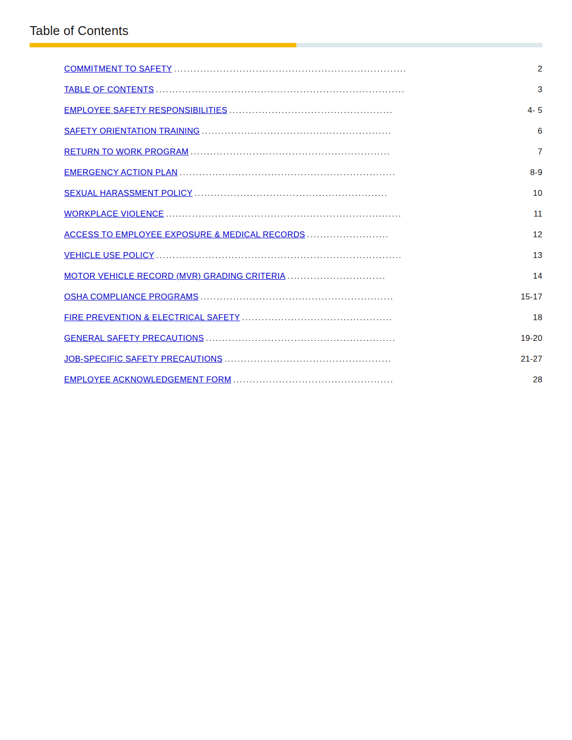Table of Contents
COMMITMENT TO SAFETY ....................................................................... 2
TABLE OF CONTENTS ............................................................................ 3
EMPLOYEE SAFETY RESPONSIBILITIES .................................................. 4- 5
SAFETY ORIENTATION TRAINING .......................................................... 6
RETURN TO WORK PROGRAM ............................................................. 7
EMERGENCY ACTION PLAN .................................................................. 8-9
SEXUAL HARASSMENT POLICY ........................................................... 10
WORKPLACE VIOLENCE ........................................................................ 11
ACCESS TO EMPLOYEE EXPOSURE & MEDICAL RECORDS ......................... 12
VEHICLE USE POLICY ........................................................................... 13
MOTOR VEHICLE RECORD (MVR) GRADING CRITERIA .............................. 14
OSHA COMPLIANCE PROGRAMS ........................................................... 15-17
FIRE PREVENTION & ELECTRICAL SAFETY .............................................. 18
GENERAL SAFETY PRECAUTIONS .......................................................... 19-20
JOB-SPECIFIC SAFETY PRECAUTIONS ................................................... 21-27
EMPLOYEE ACKNOWLEDGEMENT FORM ................................................. 28